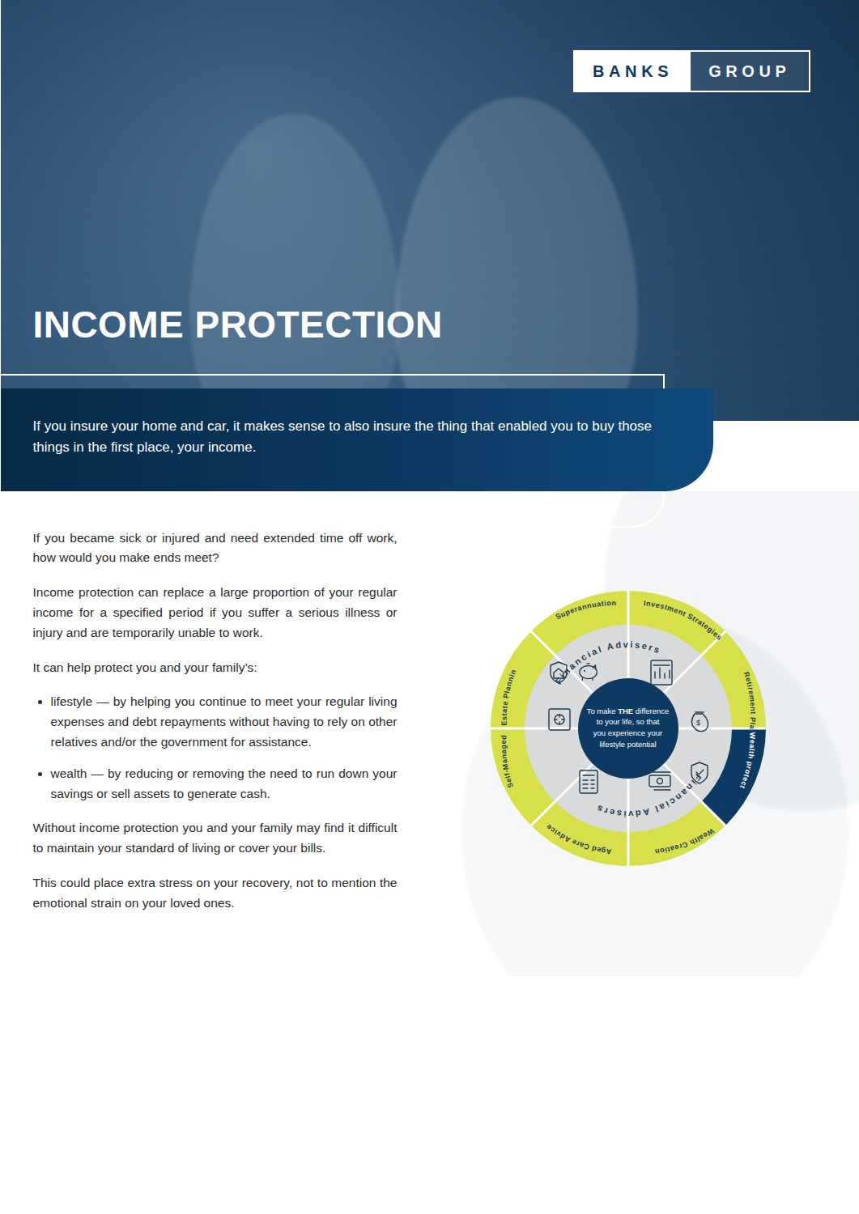BANKS GROUP
INCOME PROTECTION
If you insure your home and car, it makes sense to also insure the thing that enabled you to buy those things in the first place, your income.
If you became sick or injured and need extended time off work, how would you make ends meet?
Income protection can replace a large proportion of your regular income for a specified period if you suffer a serious illness or injury and are temporarily unable to work.
It can help protect you and your family’s:
lifestyle — by helping you continue to meet your regular living expenses and debt repayments without having to rely on other relatives and/or the government for assistance.
wealth — by reducing or removing the need to run down your savings or sell assets to generate cash.
Without income protection you and your family may find it difficult to maintain your standard of living or cover your bills.
This could place extra stress on your recovery, not to mention the emotional strain on your loved ones.
Superannuation Investment Strategies Retirement Planning Wealth protection Wealth Creation Aged Care Advice Self-Managed Super Funds Estate Planning Financial Advisers Financial Advisers $
To make THE difference
to your life, so that
you experience your
lifestyle potential